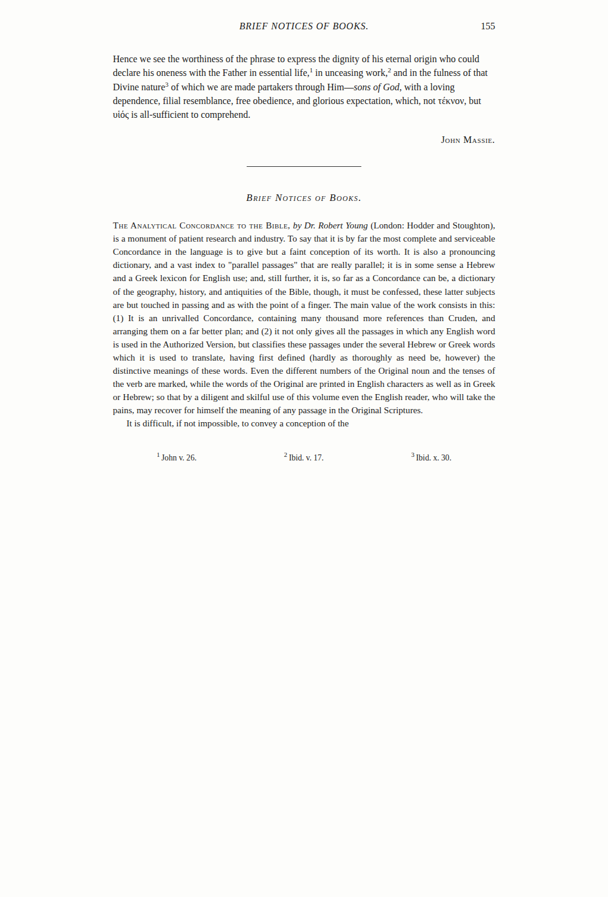BRIEF NOTICES OF BOOKS. 155
Hence we see the worthiness of the phrase to express the dignity of his eternal origin who could declare his oneness with the Father in essential life,1 in unceasing work,2 and in the fulness of that Divine nature3 of which we are made partakers through Him—sons of God, with a loving dependence, filial resemblance, free obedience, and glorious expectation, which, not τέκνον, but υἱός is all-sufficient to comprehend.
John Massie.
Brief Notices of Books.
The Analytical Concordance to the Bible, by Dr. Robert Young (London: Hodder and Stoughton), is a monument of patient research and industry. To say that it is by far the most complete and serviceable Concordance in the language is to give but a faint conception of its worth. It is also a pronouncing dictionary, and a vast index to "parallel passages" that are really parallel; it is in some sense a Hebrew and a Greek lexicon for English use; and, still further, it is, so far as a Concordance can be, a dictionary of the geography, history, and antiquities of the Bible, though, it must be confessed, these latter subjects are but touched in passing and as with the point of a finger. The main value of the work consists in this: (1) It is an unrivalled Concordance, containing many thousand more references than Cruden, and arranging them on a far better plan; and (2) it not only gives all the passages in which any English word is used in the Authorized Version, but classifies these passages under the several Hebrew or Greek words which it is used to translate, having first defined (hardly as thoroughly as need be, however) the distinctive meanings of these words. Even the different numbers of the Original noun and the tenses of the verb are marked, while the words of the Original are printed in English characters as well as in Greek or Hebrew; so that by a diligent and skilful use of this volume even the English reader, who will take the pains, may recover for himself the meaning of any passage in the Original Scriptures.
It is difficult, if not impossible, to convey a conception of the
1 John v. 26.
2 Ibid. v. 17.
3 Ibid. x. 30.